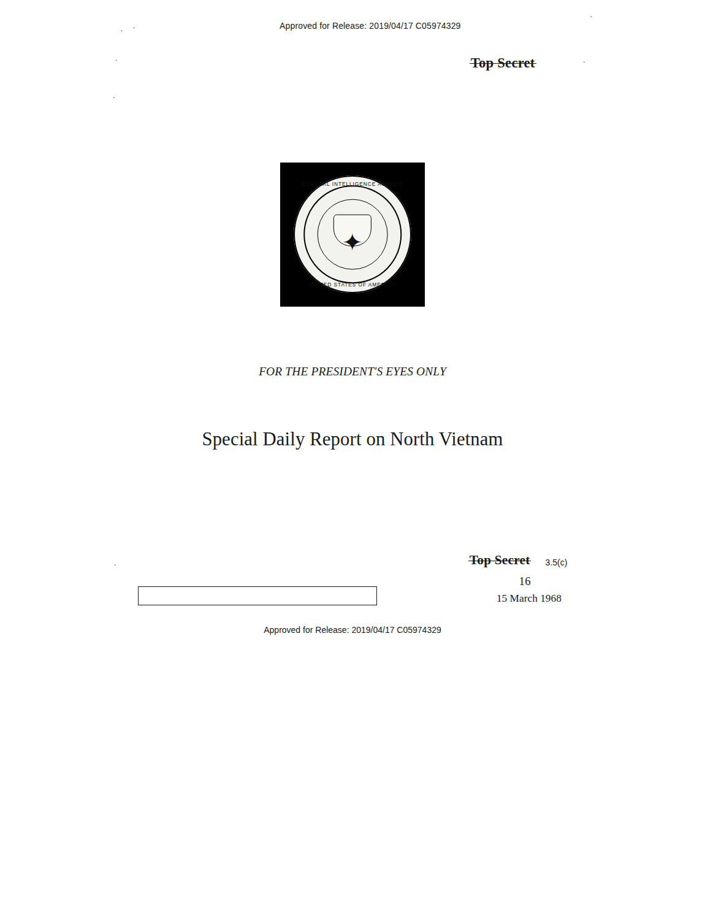Approved for Release: 2019/04/17 C05974329
. . . . . . .
Top Secret
CENTRAL INTELLIGENCE AGENCY
▲
✦
UNITED STATES OF AMERICA
FOR THE PRESIDENT'S EYES ONLY
Special Daily Report on North Vietnam
Top Secret 3.5(c)
16
15 March 1968
Approved for Release: 2019/04/17 C05974329